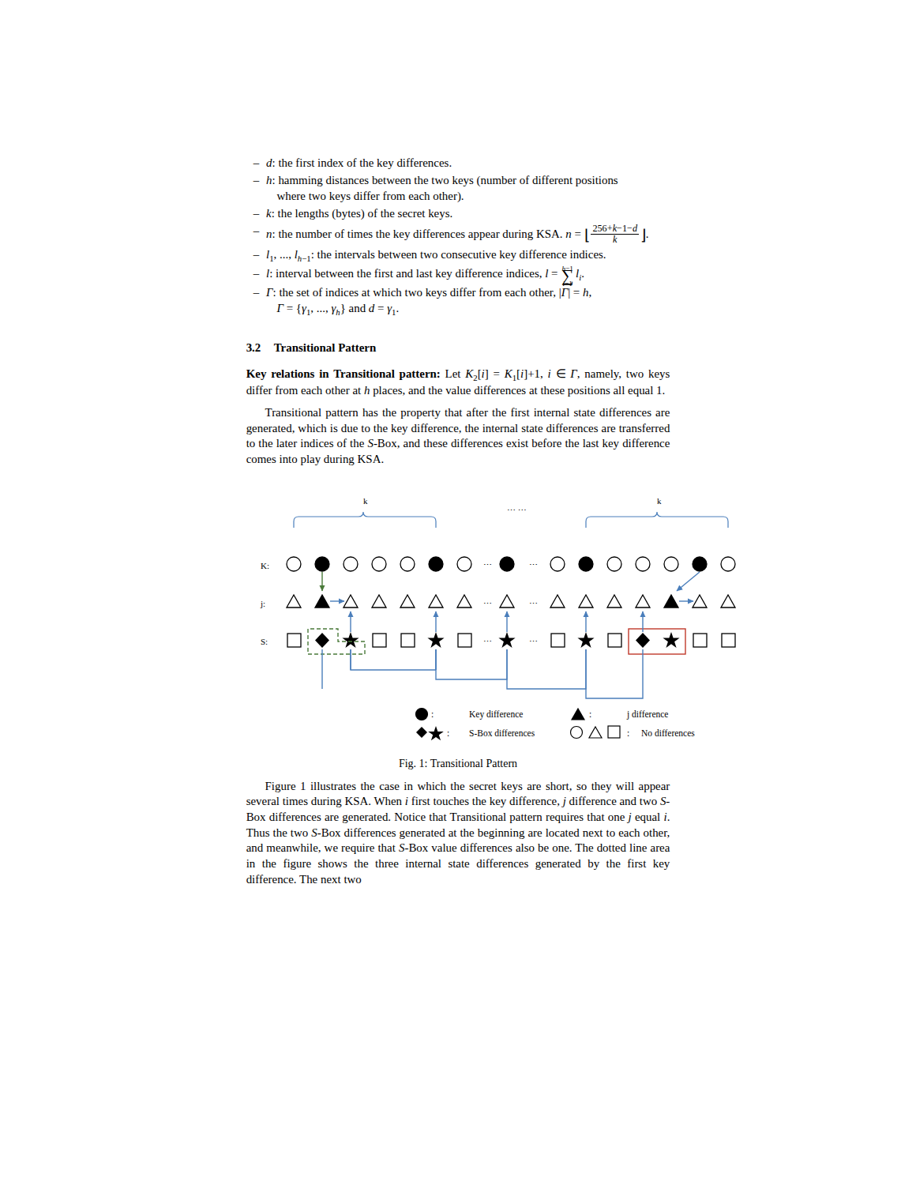d: the first index of the key differences.
h: hamming distances between the two keys (number of different positions where two keys differ from each other).
k: the lengths (bytes) of the secret keys.
n: the number of times the key differences appear during KSA. n = ⌊256+k−1−d k⌋.
l1, ..., lh−1: the intervals between two consecutive key difference indices.
l: interval between the first and last key difference indices, l = h−1∑i=1 li.
Γ: the set of indices at which two keys differ from each other, |Γ| = h, Γ = {γ1, ..., γh} and d = γ1.
3.2 Transitional Pattern
Key relations in Transitional pattern: Let K2[i] = K1[i]+1, i ∈ Γ, namely, two keys differ from each other at h places, and the value differences at these positions all equal 1.
Transitional pattern has the property that after the first internal state differences are generated, which is due to the key difference, the internal state differences are transferred to the later indices of the S-Box, and these differences exist before the last key difference comes into play during KSA.
K: j: S: k k … … ⋯ ⋯ ⋯ ⋯ ⋯ ⋯ : Key difference : S-Box differences : j difference : No differences
Fig. 1: Transitional Pattern
Figure 1 illustrates the case in which the secret keys are short, so they will appear several times during KSA. When i first touches the key difference, j difference and two S-Box differences are generated. Notice that Transitional pattern requires that one j equal i. Thus the two S-Box differences generated at the beginning are located next to each other, and meanwhile, we require that S-Box value differences also be one. The dotted line area in the figure shows the three internal state differences generated by the first key difference. The next two